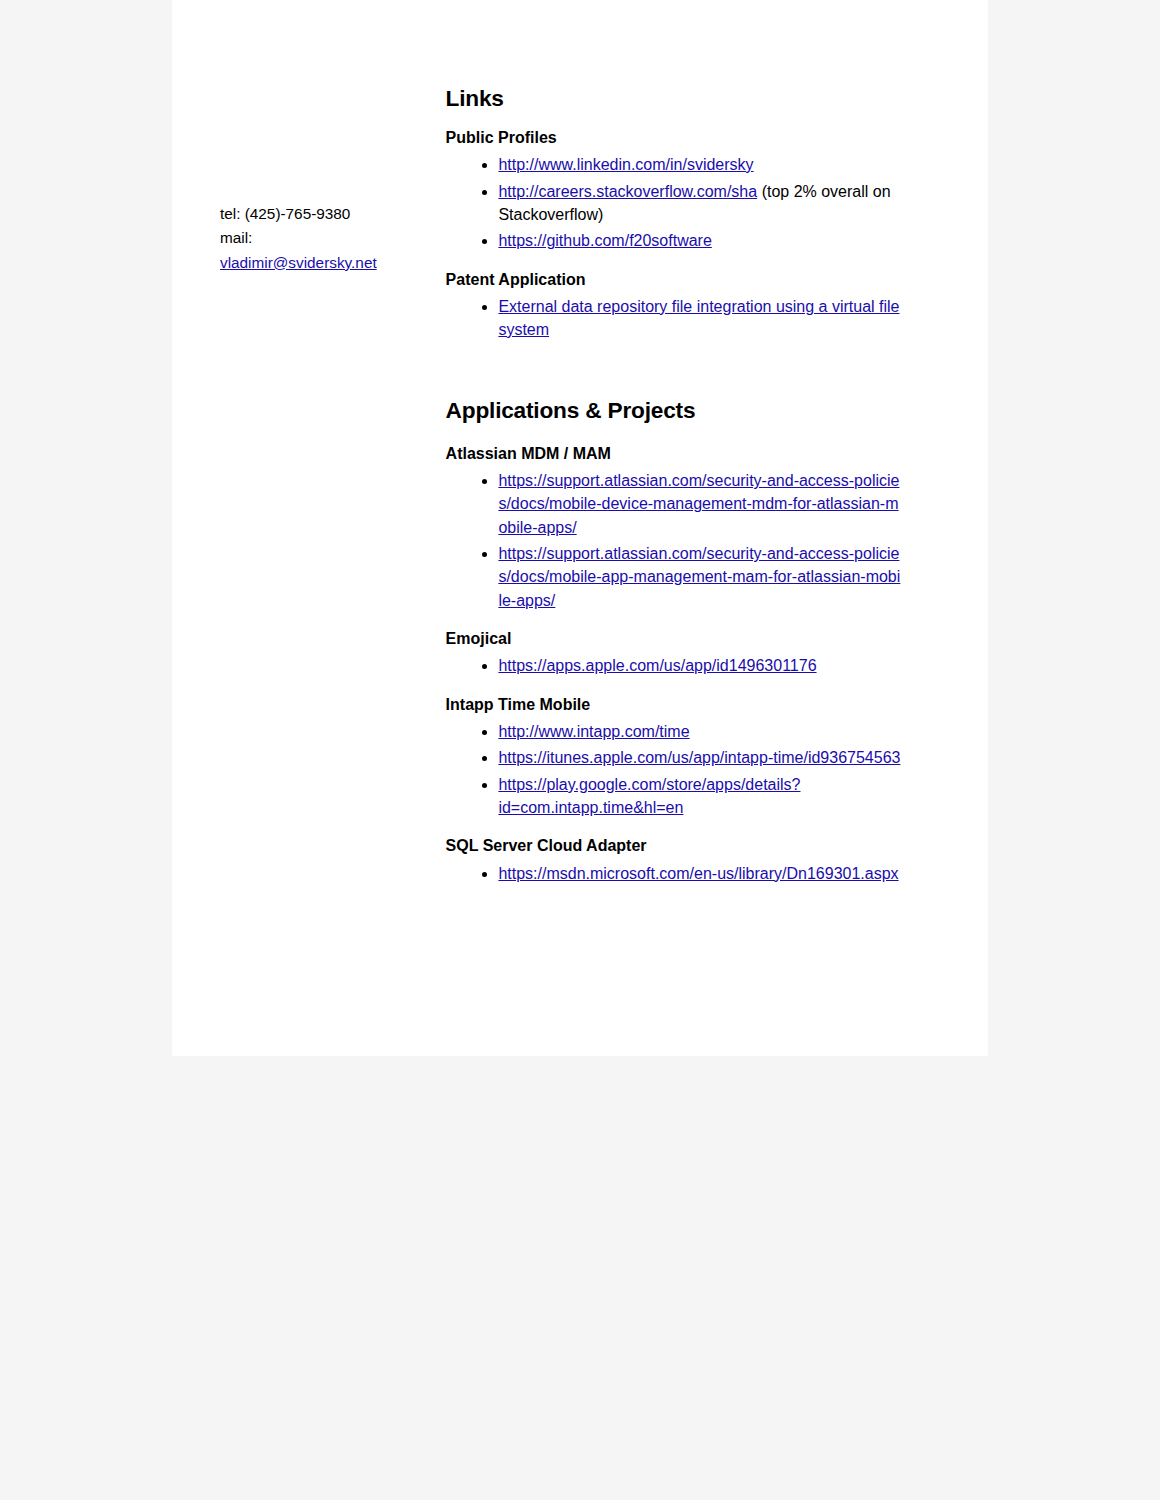tel: (425)-765-9380
mail: vladimir@svidersky.net
Links
Public Profiles
http://www.linkedin.com/in/svidersky
http://careers.stackoverflow.com/sha (top 2% overall on Stackoverflow)
https://github.com/f20software
Patent Application
External data repository file integration using a virtual file system
Applications & Projects
Atlassian MDM / MAM
https://support.atlassian.com/security-and-access-policies/docs/mobile-device-management-mdm-for-atlassian-mobile-apps/
https://support.atlassian.com/security-and-access-policies/docs/mobile-app-management-mam-for-atlassian-mobile-apps/
Emojical
https://apps.apple.com/us/app/id1496301176
Intapp Time Mobile
http://www.intapp.com/time
https://itunes.apple.com/us/app/intapp-time/id936754563
https://play.google.com/store/apps/details?id=com.intapp.time&hl=en
SQL Server Cloud Adapter
https://msdn.microsoft.com/en-us/library/Dn169301.aspx